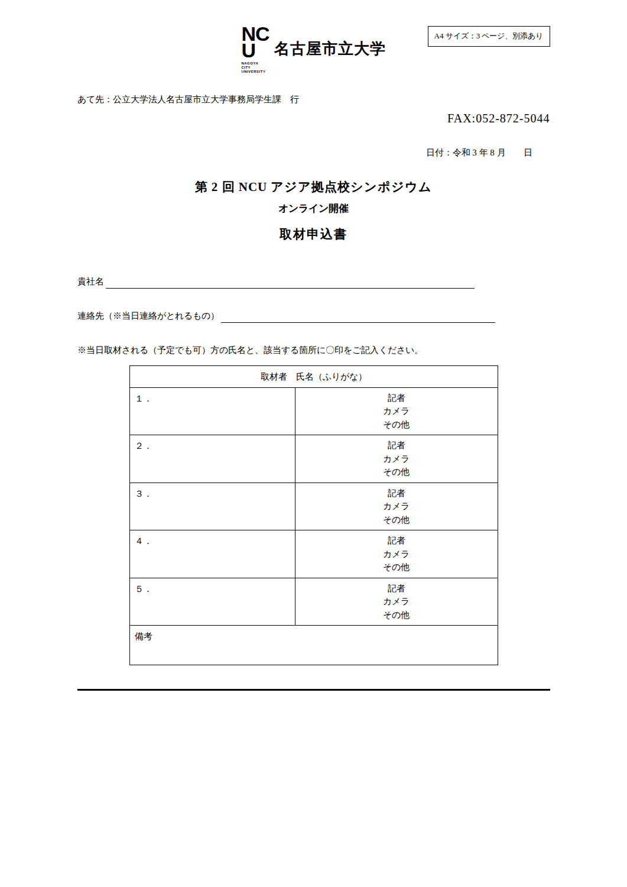NC U
NAGOYA
CITY
UNIVERSITY
名古屋市立大学
A4 サイズ：3 ページ、別添あり
あて先：公立大学法人名古屋市立大学事務局学生課　行
FAX:052-872-5044
日付：令和 3 年 8 月　　日
第 2 回 NCU アジア拠点校シンポジウム
オンライン開催
取材申込書
貴社名
連絡先（※当日連絡がとれるもの）
※当日取材される（予定でも可）方の氏名と、該当する箇所に〇印をご記入ください。
| 取材者 氏名（ふりがな） |
| --- |
| １． | 記者 カメラ その他 |
| ２． | 記者 カメラ その他 |
| ３． | 記者 カメラ その他 |
| ４． | 記者 カメラ その他 |
| ５． | 記者 カメラ その他 |
| 備考 |